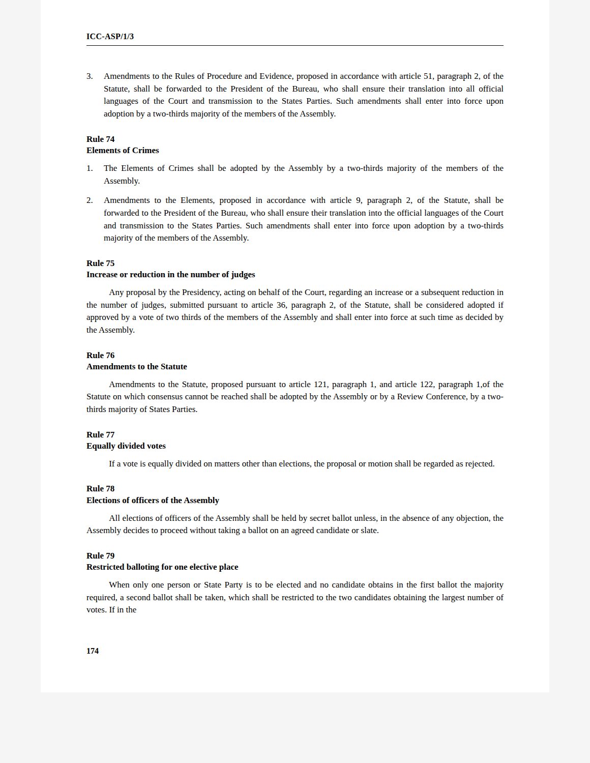ICC-ASP/1/3
3. Amendments to the Rules of Procedure and Evidence, proposed in accordance with article 51, paragraph 2, of the Statute, shall be forwarded to the President of the Bureau, who shall ensure their translation into all official languages of the Court and transmission to the States Parties. Such amendments shall enter into force upon adoption by a two-thirds majority of the members of the Assembly.
Rule 74
Elements of Crimes
1. The Elements of Crimes shall be adopted by the Assembly by a two-thirds majority of the members of the Assembly.
2. Amendments to the Elements, proposed in accordance with article 9, paragraph 2, of the Statute, shall be forwarded to the President of the Bureau, who shall ensure their translation into the official languages of the Court and transmission to the States Parties. Such amendments shall enter into force upon adoption by a two-thirds majority of the members of the Assembly.
Rule 75
Increase or reduction in the number of judges
Any proposal by the Presidency, acting on behalf of the Court, regarding an increase or a subsequent reduction in the number of judges, submitted pursuant to article 36, paragraph 2, of the Statute, shall be considered adopted if approved by a vote of two thirds of the members of the Assembly and shall enter into force at such time as decided by the Assembly.
Rule 76
Amendments to the Statute
Amendments to the Statute, proposed pursuant to article 121, paragraph 1, and article 122, paragraph 1,of the Statute on which consensus cannot be reached shall be adopted by the Assembly or by a Review Conference, by a two-thirds majority of States Parties.
Rule 77
Equally divided votes
If a vote is equally divided on matters other than elections, the proposal or motion shall be regarded as rejected.
Rule 78
Elections of officers of the Assembly
All elections of officers of the Assembly shall be held by secret ballot unless, in the absence of any objection, the Assembly decides to proceed without taking a ballot on an agreed candidate or slate.
Rule 79
Restricted balloting for one elective place
When only one person or State Party is to be elected and no candidate obtains in the first ballot the majority required, a second ballot shall be taken, which shall be restricted to the two candidates obtaining the largest number of votes. If in the
174